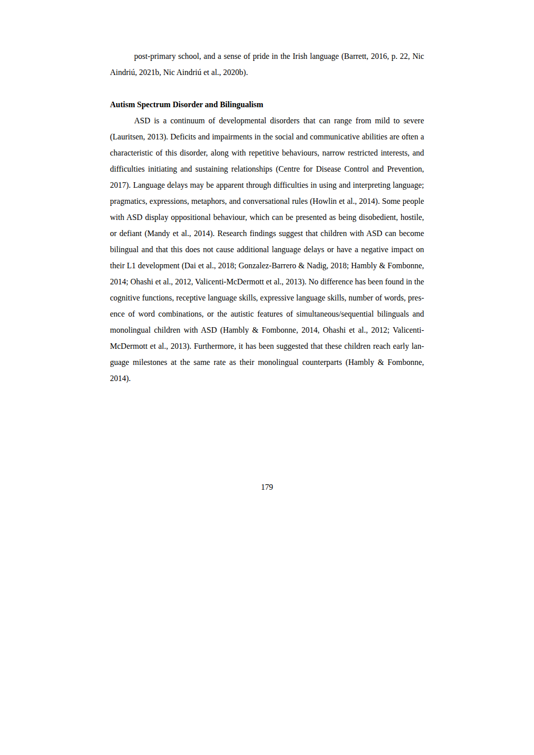post-primary school, and a sense of pride in the Irish language (Barrett, 2016, p. 22, Nic Aindriú, 2021b, Nic Aindriú et al., 2020b).
Autism Spectrum Disorder and Bilingualism
ASD is a continuum of developmental disorders that can range from mild to severe (Lauritsen, 2013). Deficits and impairments in the social and communicative abilities are often a characteristic of this disorder, along with repetitive behaviours, narrow restricted interests, and difficulties initiating and sustaining relationships (Centre for Disease Control and Prevention, 2017). Language delays may be apparent through difficulties in using and interpreting language; pragmatics, expressions, metaphors, and conversational rules (Howlin et al., 2014). Some people with ASD display oppositional behaviour, which can be presented as being disobedient, hostile, or defiant (Mandy et al., 2014). Research findings suggest that children with ASD can become bilingual and that this does not cause additional language delays or have a negative impact on their L1 development (Dai et al., 2018; Gonzalez-Barrero & Nadig, 2018; Hambly & Fombonne, 2014; Ohashi et al., 2012, Valicenti-McDermott et al., 2013). No difference has been found in the cognitive functions, receptive language skills, expressive language skills, number of words, presence of word combinations, or the autistic features of simultaneous/sequential bilinguals and monolingual children with ASD (Hambly & Fombonne, 2014, Ohashi et al., 2012; Valicenti-McDermott et al., 2013). Furthermore, it has been suggested that these children reach early language milestones at the same rate as their monolingual counterparts (Hambly & Fombonne, 2014).
179